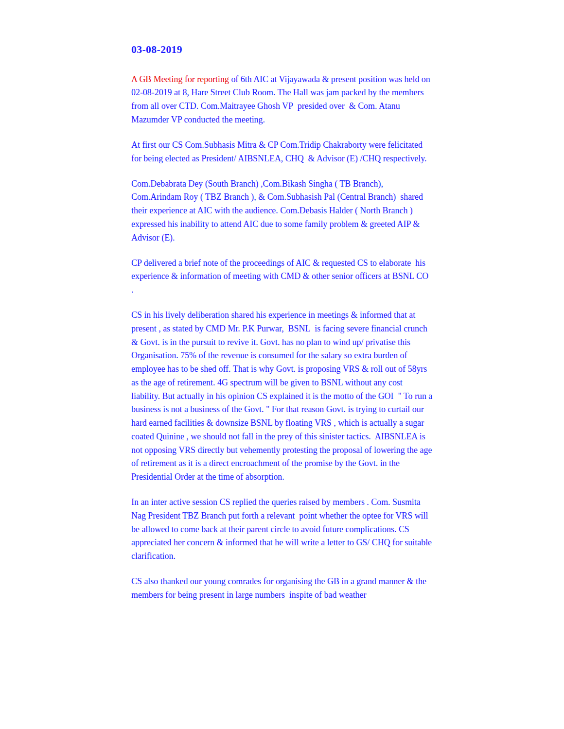03-08-2019
A GB Meeting for reporting of 6th AIC at Vijayawada & present position was held on 02-08-2019 at 8, Hare Street Club Room. The Hall was jam packed by the members from all over CTD. Com.Maitrayee Ghosh VP presided over & Com. Atanu Mazumder VP conducted the meeting.
At first our CS Com.Subhasis Mitra & CP Com.Tridip Chakraborty were felicitated for being elected as President/ AIBSNLEA, CHQ & Advisor (E) /CHQ respectively.
Com.Debabrata Dey (South Branch) ,Com.Bikash Singha ( TB Branch), Com.Arindam Roy ( TBZ Branch ), & Com.Subhasish Pal (Central Branch) shared their experience at AIC with the audience. Com.Debasis Halder ( North Branch ) expressed his inability to attend AIC due to some family problem & greeted AIP & Advisor (E).
CP delivered a brief note of the proceedings of AIC & requested CS to elaborate his experience & information of meeting with CMD & other senior officers at BSNL CO .
CS in his lively deliberation shared his experience in meetings & informed that at present , as stated by CMD Mr. P.K Purwar, BSNL is facing severe financial crunch & Govt. is in the pursuit to revive it. Govt. has no plan to wind up/ privatise this Organisation. 75% of the revenue is consumed for the salary so extra burden of employee has to be shed off. That is why Govt. is proposing VRS & roll out of 58yrs as the age of retirement. 4G spectrum will be given to BSNL without any cost liability. But actually in his opinion CS explained it is the motto of the GOI " To run a business is not a business of the Govt. " For that reason Govt. is trying to curtail our hard earned facilities & downsize BSNL by floating VRS , which is actually a sugar coated Quinine , we should not fall in the prey of this sinister tactics. AIBSNLEA is not opposing VRS directly but vehemently protesting the proposal of lowering the age of retirement as it is a direct encroachment of the promise by the Govt. in the Presidential Order at the time of absorption.
In an inter active session CS replied the queries raised by members . Com. Susmita Nag President TBZ Branch put forth a relevant point whether the optee for VRS will be allowed to come back at their parent circle to avoid future complications. CS appreciated her concern & informed that he will write a letter to GS/ CHQ for suitable clarification.
CS also thanked our young comrades for organising the GB in a grand manner & the members for being present in large numbers inspite of bad weather